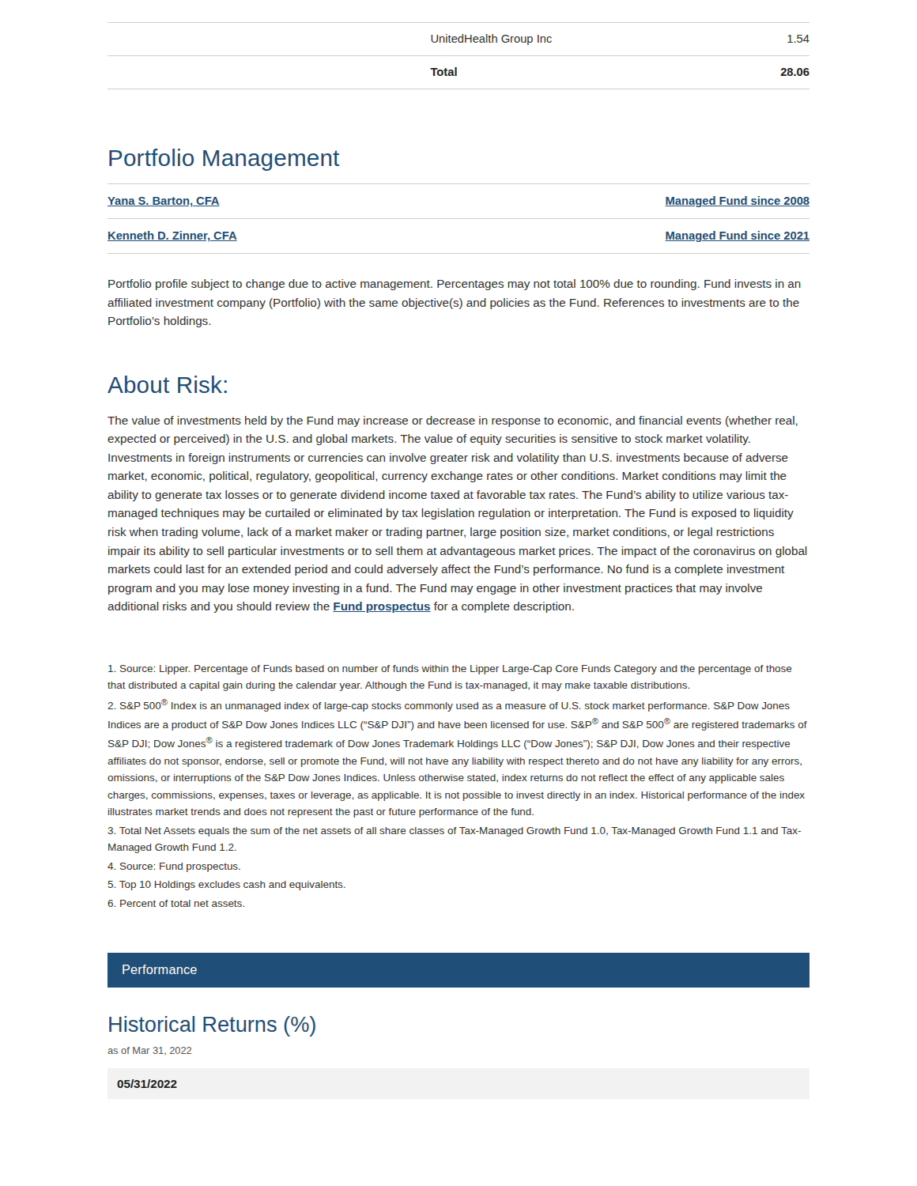| UnitedHealth Group Inc | 1.54 |
| Total | 28.06 |
Portfolio Management
| Yana S. Barton, CFA | Managed Fund since 2008 |
| Kenneth D. Zinner, CFA | Managed Fund since 2021 |
Portfolio profile subject to change due to active management. Percentages may not total 100% due to rounding. Fund invests in an affiliated investment company (Portfolio) with the same objective(s) and policies as the Fund. References to investments are to the Portfolio’s holdings.
About Risk:
The value of investments held by the Fund may increase or decrease in response to economic, and financial events (whether real, expected or perceived) in the U.S. and global markets. The value of equity securities is sensitive to stock market volatility. Investments in foreign instruments or currencies can involve greater risk and volatility than U.S. investments because of adverse market, economic, political, regulatory, geopolitical, currency exchange rates or other conditions. Market conditions may limit the ability to generate tax losses or to generate dividend income taxed at favorable tax rates. The Fund’s ability to utilize various tax-managed techniques may be curtailed or eliminated by tax legislation regulation or interpretation. The Fund is exposed to liquidity risk when trading volume, lack of a market maker or trading partner, large position size, market conditions, or legal restrictions impair its ability to sell particular investments or to sell them at advantageous market prices. The impact of the coronavirus on global markets could last for an extended period and could adversely affect the Fund’s performance. No fund is a complete investment program and you may lose money investing in a fund. The Fund may engage in other investment practices that may involve additional risks and you should review the Fund prospectus for a complete description.
Source: Lipper. Percentage of Funds based on number of funds within the Lipper Large-Cap Core Funds Category and the percentage of those that distributed a capital gain during the calendar year. Although the Fund is tax-managed, it may make taxable distributions.
S&P 500® Index is an unmanaged index of large-cap stocks commonly used as a measure of U.S. stock market performance. S&P Dow Jones Indices are a product of S&P Dow Jones Indices LLC (“S&P DJI”) and have been licensed for use. S&P® and S&P 500® are registered trademarks of S&P DJI; Dow Jones® is a registered trademark of Dow Jones Trademark Holdings LLC (“Dow Jones”); S&P DJI, Dow Jones and their respective affiliates do not sponsor, endorse, sell or promote the Fund, will not have any liability with respect thereto and do not have any liability for any errors, omissions, or interruptions of the S&P Dow Jones Indices. Unless otherwise stated, index returns do not reflect the effect of any applicable sales charges, commissions, expenses, taxes or leverage, as applicable. It is not possible to invest directly in an index. Historical performance of the index illustrates market trends and does not represent the past or future performance of the fund.
Total Net Assets equals the sum of the net assets of all share classes of Tax-Managed Growth Fund 1.0, Tax-Managed Growth Fund 1.1 and Tax-Managed Growth Fund 1.2.
Source: Fund prospectus.
Top 10 Holdings excludes cash and equivalents.
Percent of total net assets.
Performance
Historical Returns (%)
as of Mar 31, 2022
05/31/2022